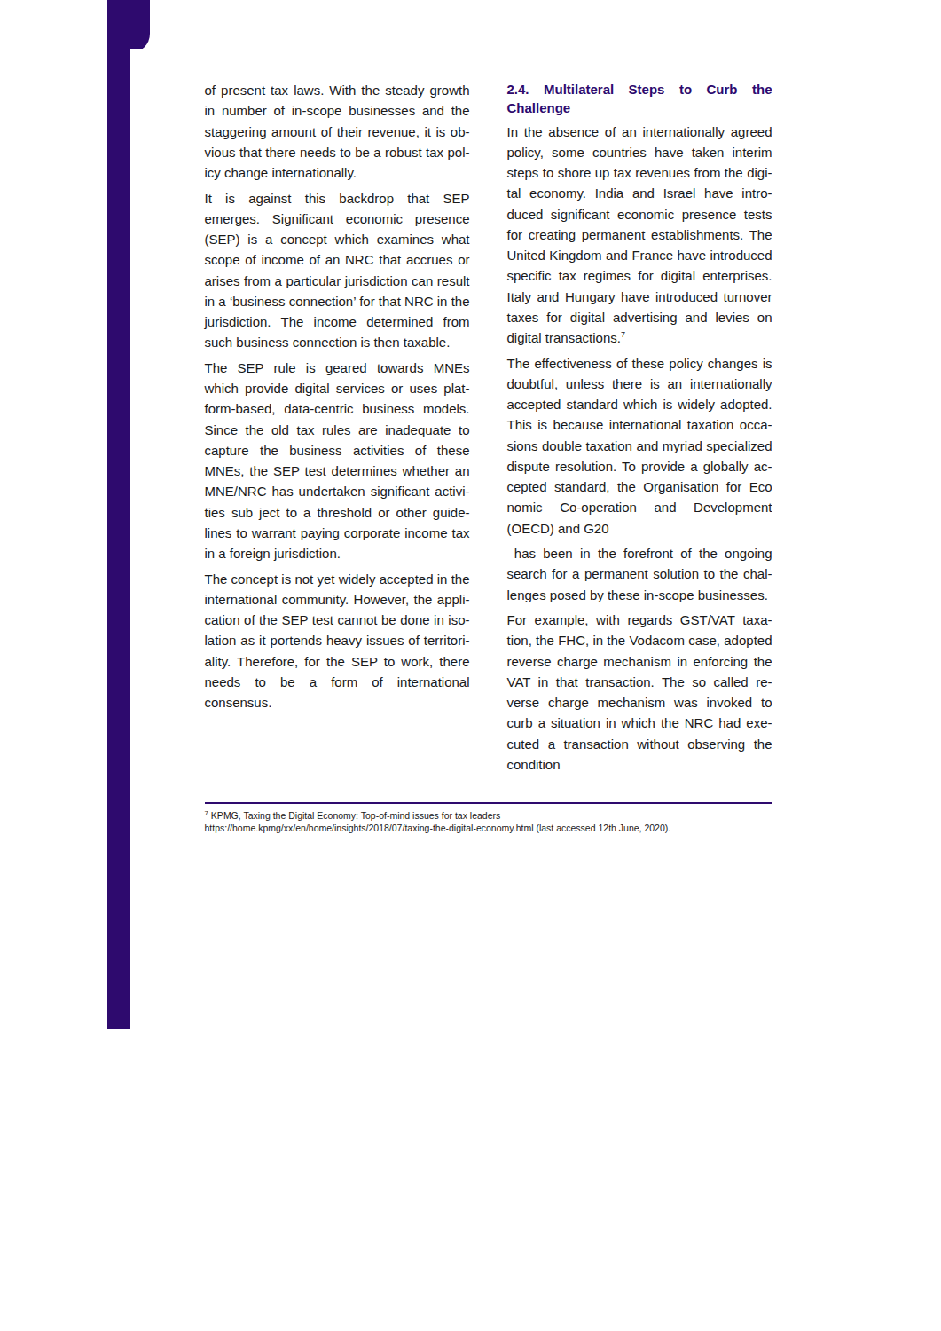of present tax laws. With the steady growth in number of in-scope businesses and the staggering amount of their revenue, it is obvious that there needs to be a robust tax policy change internationally.
It is against this backdrop that SEP emerges. Significant economic presence (SEP) is a concept which examines what scope of income of an NRC that accrues or arises from a particular jurisdiction can result in a ‘business connection’ for that NRC in the jurisdiction. The income determined from such business connection is then taxable.
The SEP rule is geared towards MNEs which provide digital services or uses platform-based, data-centric business models. Since the old tax rules are inadequate to capture the business activities of these MNEs, the SEP test determines whether an MNE/NRC has undertaken significant activities sub ject to a threshold or other guidelines to warrant paying corporate income tax in a foreign jurisdiction.
The concept is not yet widely accepted in the international community. However, the application of the SEP test cannot be done in isolation as it portends heavy issues of territoriality. Therefore, for the SEP to work, there needs to be a form of international consensus.
2.4. Multilateral Steps to Curb the Challenge
In the absence of an internationally agreed policy, some countries have taken interim steps to shore up tax revenues from the digital economy. India and Israel have introduced significant economic presence tests for creating permanent establishments. The United Kingdom and France have introduced specific tax regimes for digital enterprises. Italy and Hungary have introduced turnover taxes for digital advertising and levies on digital transactions.7
The effectiveness of these policy changes is doubtful, unless there is an internationally accepted standard which is widely adopted. This is because international taxation occasions double taxation and myriad specialized dispute resolution. To provide a globally accepted standard, the Organisation for Eco nomic Co-operation and Development (OECD) and G20
has been in the forefront of the ongoing search for a permanent solution to the challenges posed by these in-scope businesses.
For example, with regards GST/VAT taxation, the FHC, in the Vodacom case, adopted reverse charge mechanism in enforcing the VAT in that transaction. The so called reverse charge mechanism was invoked to curb a situation in which the NRC had executed a transaction without observing the condition
7 KPMG, Taxing the Digital Economy: Top-of-mind issues for tax leaders
https://home.kpmg/xx/en/home/insights/2018/07/taxing-the-digital-economy.html (last accessed 12th June, 2020).